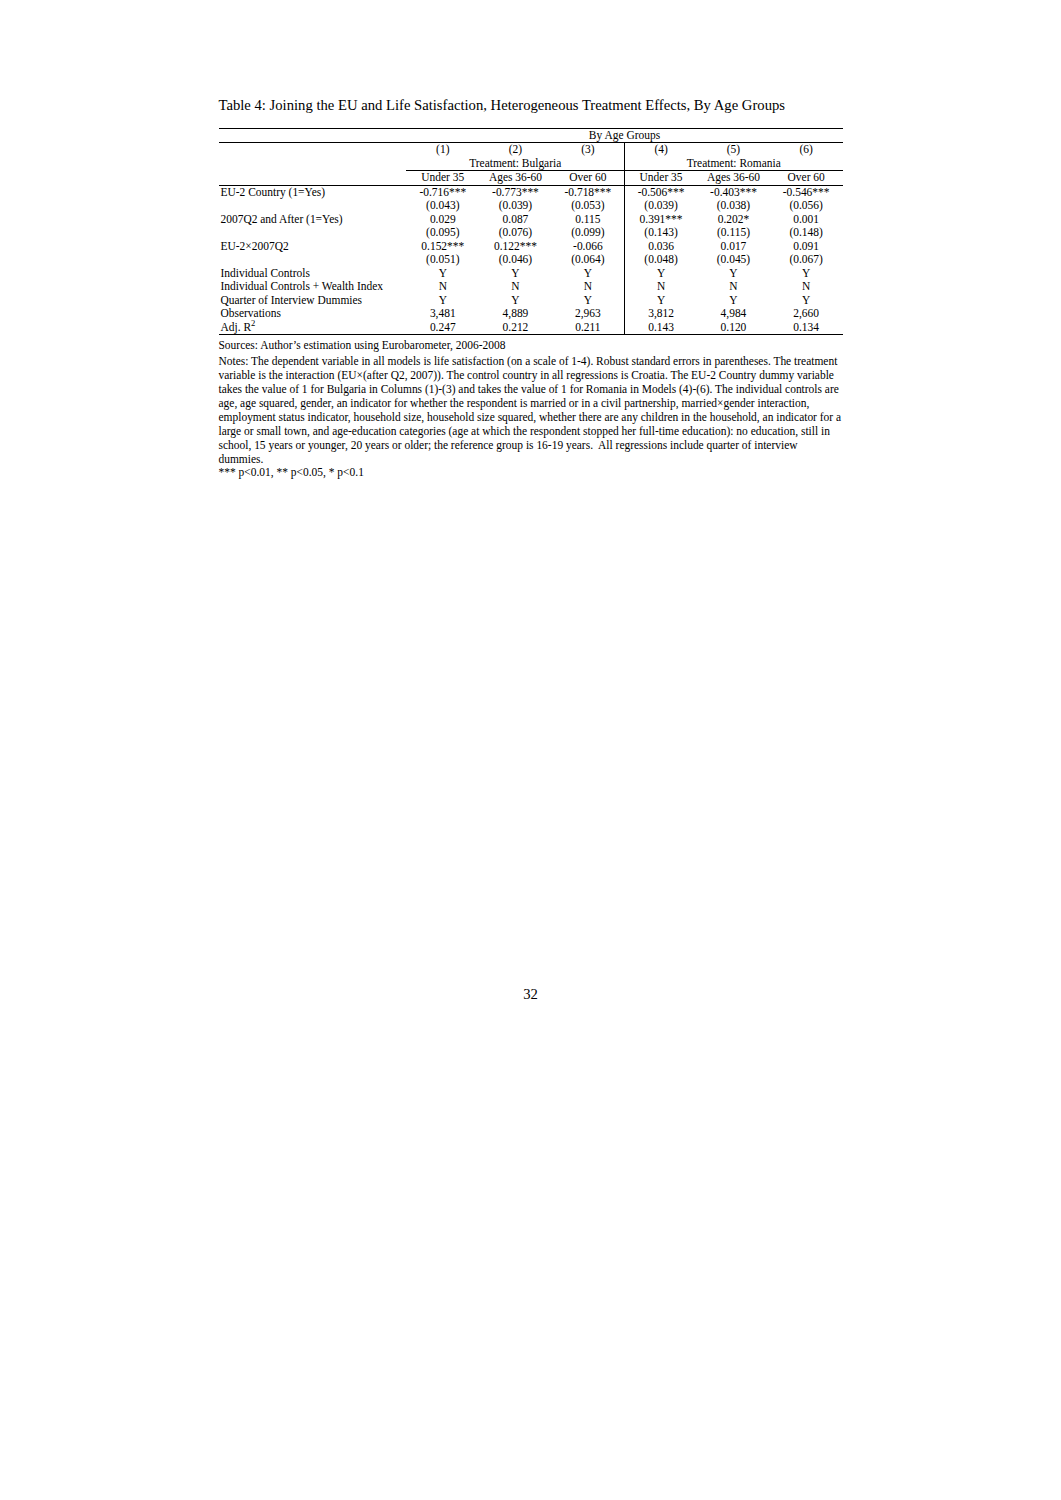Table 4: Joining the EU and Life Satisfaction, Heterogeneous Treatment Effects, By Age Groups
| | By Age Groups |
| | (1) | (2) | (3) | (4) | (5) | (6) |
| | Treatment: Bulgaria | Treatment: Romania |
| | Under 35 | Ages 36-60 | Over 60 | Under 35 | Ages 36-60 | Over 60 |
| EU-2 Country (1=Yes) | -0.716*** | -0.773*** | -0.718*** | -0.506*** | -0.403*** | -0.546*** |
| | (0.043) | (0.039) | (0.053) | (0.039) | (0.038) | (0.056) |
| 2007Q2 and After (1=Yes) | 0.029 | 0.087 | 0.115 | 0.391*** | 0.202* | 0.001 |
| | (0.095) | (0.076) | (0.099) | (0.143) | (0.115) | (0.148) |
| EU-2×2007Q2 | 0.152*** | 0.122*** | -0.066 | 0.036 | 0.017 | 0.091 |
| | (0.051) | (0.046) | (0.064) | (0.048) | (0.045) | (0.067) |
| Individual Controls | Y | Y | Y | Y | Y | Y |
| Individual Controls + Wealth Index | N | N | N | N | N | N |
| Quarter of Interview Dummies | Y | Y | Y | Y | Y | Y |
| Observations | 3,481 | 4,889 | 2,963 | 3,812 | 4,984 | 2,660 |
| Adj. R 2 | 0.247 | 0.212 | 0.211 | 0.143 | 0.120 | 0.134 |
Sources: Author’s estimation using Eurobarometer, 2006-2008
Notes: The dependent variable in all models is life satisfaction (on a scale of 1-4). Robust standard errors in parentheses. The treatment variable is the interaction (EU×(after Q2, 2007)). The control country in all regressions is Croatia. The EU-2 Country dummy variable takes the value of 1 for Bulgaria in Columns (1)-(3) and takes the value of 1 for Romania in Models (4)-(6). The individual controls are age, age squared, gender, an indicator for whether the respondent is married or in a civil partnership, married×gender interaction, employment status indicator, household size, household size squared, whether there are any children in the household, an indicator for a large or small town, and age-education categories (age at which the respondent stopped her full-time education): no education, still in school, 15 years or younger, 20 years or older; the reference group is 16-19 years. All regressions include quarter of interview dummies.
*** p<0.01, ** p<0.05, * p<0.1
32